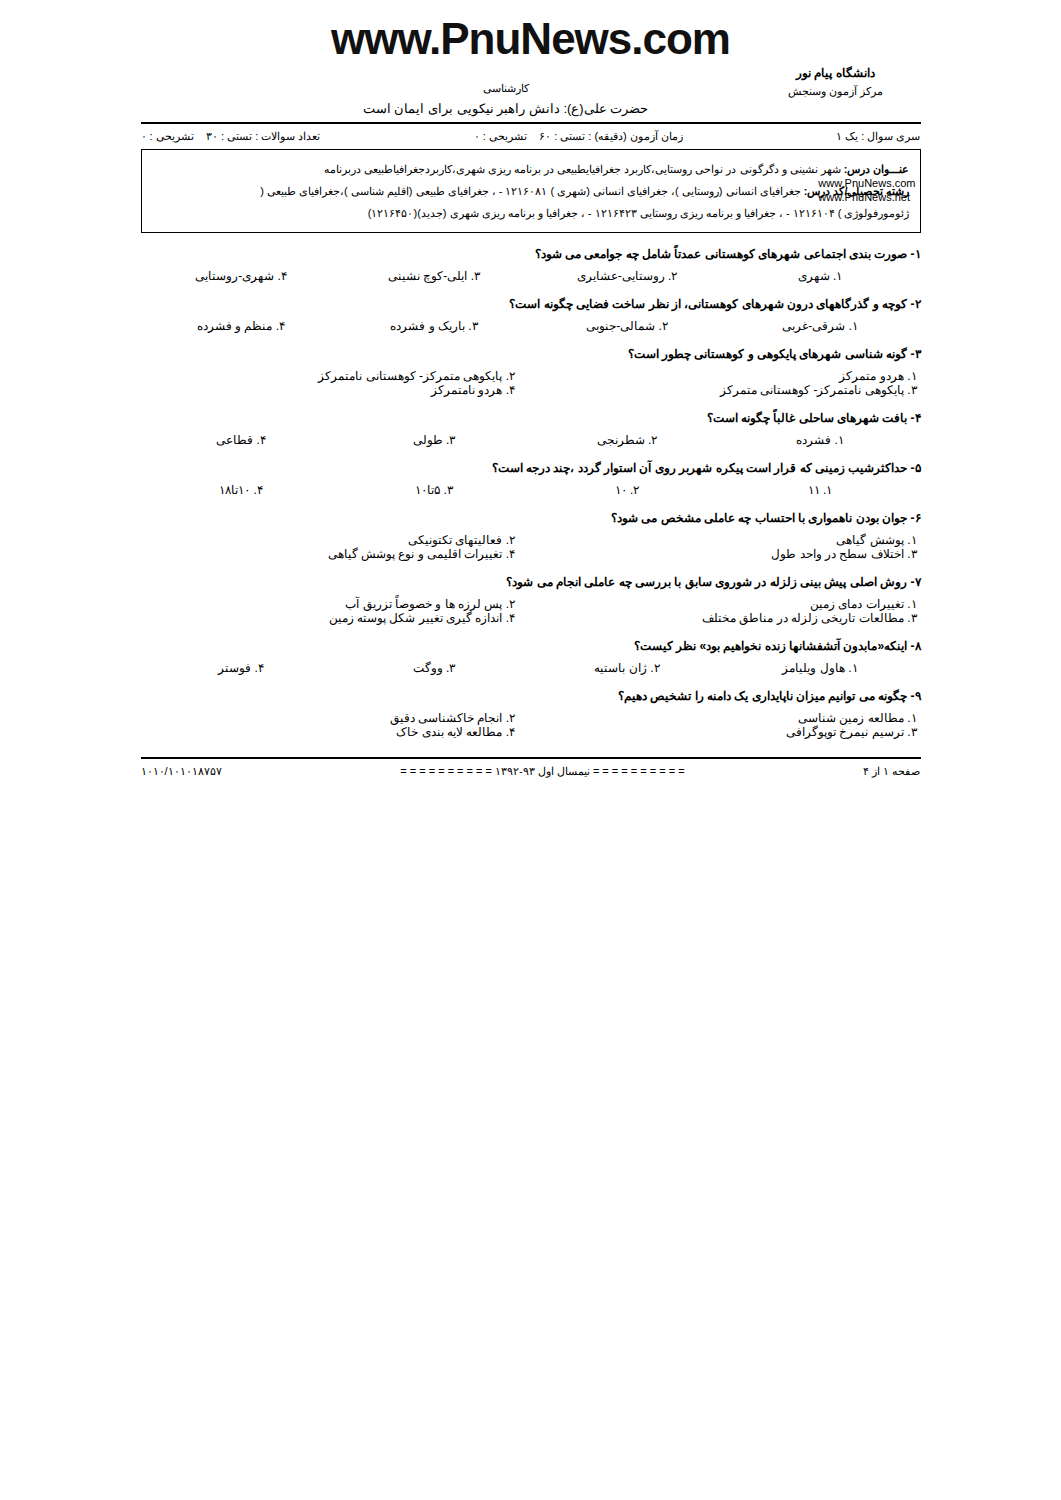www.PnuNews.com
دانشگاه پیام نور
مرکز آزمون وسنجش
کارشناسی
حضرت علی(ع): دانش راهبر نیکویی برای ایمان است
سری سوال : یک ۱
زمان آزمون (دقیقه) : تستی : ۶۰ تشریحی : ۰
تعداد سوالات : تستی : ۳۰ تشریحی : ۰
www.PnuNews.com
www.PnuNews.net
عنـــوان درس: شهر نشینی و دگرگونی در نواحی روستایی،کاربرد جغرافیایطبیعی در برنامه ریزی شهری،کاربردجغرافیاطبیعی دربرنامه
رشته تحصیلی/کد درس: جغرافیای انسانی (روستایی )، جغرافیای انسانی (شهری ) ۱۲۱۶۰۸۱ - ، جغرافیای طبیعی (اقلیم شناسی )،جغرافیای طبیعی (
ژئومورفولوژی ) ۱۲۱۶۱۰۴ - ، جغرافیا و برنامه ریزی روستایی ۱۲۱۶۴۲۳ - ، جغرافیا و برنامه ریزی شهری (جدید)(۱۲۱۶۴۵۰)
۱- صورت بندی اجتماعی شهرهای کوهستانی عمدتاً شامل چه جوامعی می شود؟
۱. شهری
۲. روستایی-عشایری
۳. ایلی-کوچ نشینی
۴. شهری-روستایی
۲- کوچه و گذرگاههای درون شهرهای کوهستانی، از نظر ساخت فضایی چگونه است؟
۱. شرقی-غربی
۲. شمالی-جنوبی
۳. باریک و فشرده
۴. منظم و فشرده
۳- گونه شناسی شهرهای پایکوهی و کوهستانی چطور است؟
۱. هردو متمرکز
۲. پایکوهی متمرکز- کوهستانی نامتمرکز
۳. پایکوهی نامتمرکز- کوهستانی متمرکز
۴. هردو نامتمرکز
۴- بافت شهرهای ساحلی غالباً چگونه است؟
۱. فشرده
۲. شطرنجی
۳. طولی
۴. قطاعی
۵- حداکثرشیب زمینی که قرار است پیکره شهربر روی آن استوار گردد ،چند درجه است؟
۱. ۱۱
۲. ۱۰
۳. ۵تا۱۰
۴. ۱۰تا۱۸
۶- جوان بودن ناهمواری با احتساب چه عاملی مشخص می شود؟
۱. پوشش گیاهی
۲. فعالیتهای تکتونیکی
۳. اختلاف سطح در واحد طول
۴. تغییرات اقلیمی و نوع پوشش گیاهی
۷- روش اصلی پیش بینی زلزله در شوروی سابق با بررسی چه عاملی انجام می شود؟
۱. تغییرات دمای زمین
۲. پس لرزه ها و خصوصاً تزریق آب
۳. مطالعات تاریخی زلزله در مناطق مختلف
۴. اندازه گیری تغییر شکل پوسته زمین
۸- اینکه«مابدون آتشفشانها زنده نخواهیم بود» نظر کیست؟
۱. هاول ویلیامز
۲. ژان باستیه
۳. ووگت
۴. فوستر
۹- چگونه می توانیم میزان ناپایداری یک دامنه را تشخیص دهیم؟
۱. مطالعه زمین شناسی
۲. انجام خاکشناسی دقیق
۳. ترسیم نیمرخ توپوگرافی
۴. مطالعه لایه بندی خاک
صفحه ۱ از ۴
= = = = = = = = = = نیمسال اول ۹۳-۱۳۹۲ = = = = = = = = = =
۱۰۱۰/۱۰۱۰۱۸۷۵۷